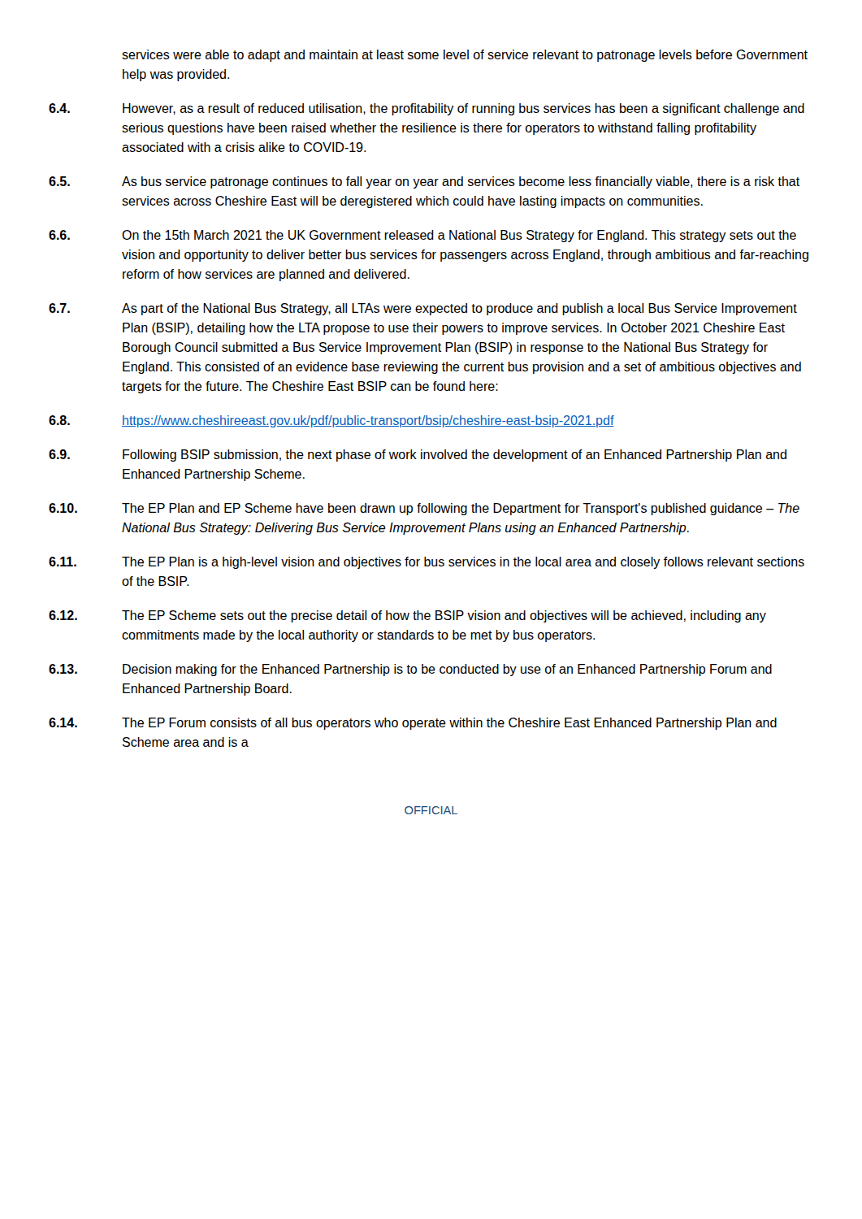services were able to adapt and maintain at least some level of service relevant to patronage levels before Government help was provided.
6.4.
However, as a result of reduced utilisation, the profitability of running bus services has been a significant challenge and serious questions have been raised whether the resilience is there for operators to withstand falling profitability associated with a crisis alike to COVID-19.
6.5.
As bus service patronage continues to fall year on year and services become less financially viable, there is a risk that services across Cheshire East will be deregistered which could have lasting impacts on communities.
6.6.
On the 15th March 2021 the UK Government released a National Bus Strategy for England. This strategy sets out the vision and opportunity to deliver better bus services for passengers across England, through ambitious and far-reaching reform of how services are planned and delivered.
6.7.
As part of the National Bus Strategy, all LTAs were expected to produce and publish a local Bus Service Improvement Plan (BSIP), detailing how the LTA propose to use their powers to improve services. In October 2021 Cheshire East Borough Council submitted a Bus Service Improvement Plan (BSIP) in response to the National Bus Strategy for England. This consisted of an evidence base reviewing the current bus provision and a set of ambitious objectives and targets for the future. The Cheshire East BSIP can be found here:
6.8.
https://www.cheshireeast.gov.uk/pdf/public-transport/bsip/cheshire-east-bsip-2021.pdf
6.9.
Following BSIP submission, the next phase of work involved the development of an Enhanced Partnership Plan and Enhanced Partnership Scheme.
6.10.
The EP Plan and EP Scheme have been drawn up following the Department for Transport's published guidance – The National Bus Strategy: Delivering Bus Service Improvement Plans using an Enhanced Partnership.
6.11.
The EP Plan is a high-level vision and objectives for bus services in the local area and closely follows relevant sections of the BSIP.
6.12.
The EP Scheme sets out the precise detail of how the BSIP vision and objectives will be achieved, including any commitments made by the local authority or standards to be met by bus operators.
6.13.
Decision making for the Enhanced Partnership is to be conducted by use of an Enhanced Partnership Forum and Enhanced Partnership Board.
6.14.
The EP Forum consists of all bus operators who operate within the Cheshire East Enhanced Partnership Plan and Scheme area and is a
OFFICIAL